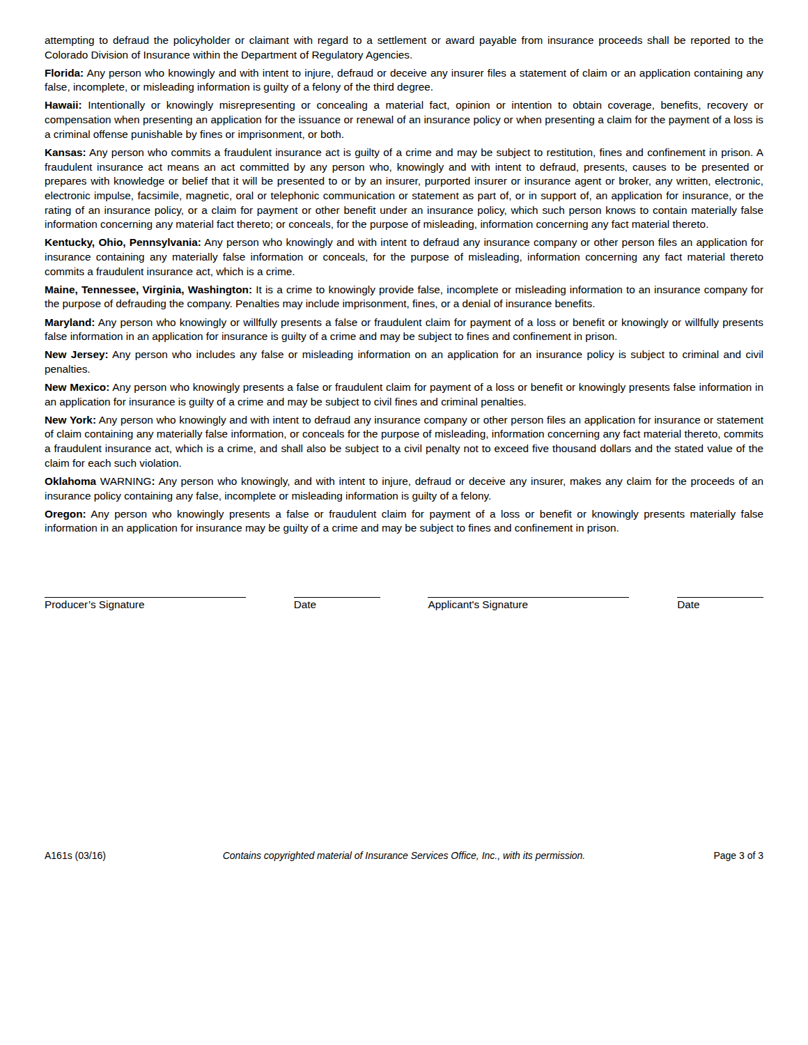attempting to defraud the policyholder or claimant with regard to a settlement or award payable from insurance proceeds shall be reported to the Colorado Division of Insurance within the Department of Regulatory Agencies.
Florida: Any person who knowingly and with intent to injure, defraud or deceive any insurer files a statement of claim or an application containing any false, incomplete, or misleading information is guilty of a felony of the third degree.
Hawaii: Intentionally or knowingly misrepresenting or concealing a material fact, opinion or intention to obtain coverage, benefits, recovery or compensation when presenting an application for the issuance or renewal of an insurance policy or when presenting a claim for the payment of a loss is a criminal offense punishable by fines or imprisonment, or both.
Kansas: Any person who commits a fraudulent insurance act is guilty of a crime and may be subject to restitution, fines and confinement in prison. A fraudulent insurance act means an act committed by any person who, knowingly and with intent to defraud, presents, causes to be presented or prepares with knowledge or belief that it will be presented to or by an insurer, purported insurer or insurance agent or broker, any written, electronic, electronic impulse, facsimile, magnetic, oral or telephonic communication or statement as part of, or in support of, an application for insurance, or the rating of an insurance policy, or a claim for payment or other benefit under an insurance policy, which such person knows to contain materially false information concerning any material fact thereto; or conceals, for the purpose of misleading, information concerning any fact material thereto.
Kentucky, Ohio, Pennsylvania: Any person who knowingly and with intent to defraud any insurance company or other person files an application for insurance containing any materially false information or conceals, for the purpose of misleading, information concerning any fact material thereto commits a fraudulent insurance act, which is a crime.
Maine, Tennessee, Virginia, Washington: It is a crime to knowingly provide false, incomplete or misleading information to an insurance company for the purpose of defrauding the company. Penalties may include imprisonment, fines, or a denial of insurance benefits.
Maryland: Any person who knowingly or willfully presents a false or fraudulent claim for payment of a loss or benefit or knowingly or willfully presents false information in an application for insurance is guilty of a crime and may be subject to fines and confinement in prison.
New Jersey: Any person who includes any false or misleading information on an application for an insurance policy is subject to criminal and civil penalties.
New Mexico: Any person who knowingly presents a false or fraudulent claim for payment of a loss or benefit or knowingly presents false information in an application for insurance is guilty of a crime and may be subject to civil fines and criminal penalties.
New York: Any person who knowingly and with intent to defraud any insurance company or other person files an application for insurance or statement of claim containing any materially false information, or conceals for the purpose of misleading, information concerning any fact material thereto, commits a fraudulent insurance act, which is a crime, and shall also be subject to a civil penalty not to exceed five thousand dollars and the stated value of the claim for each such violation.
Oklahoma WARNING: Any person who knowingly, and with intent to injure, defraud or deceive any insurer, makes any claim for the proceeds of an insurance policy containing any false, incomplete or misleading information is guilty of a felony.
Oregon: Any person who knowingly presents a false or fraudulent claim for payment of a loss or benefit or knowingly presents materially false information in an application for insurance may be guilty of a crime and may be subject to fines and confinement in prison.
| Producer’s Signature | | Date | | Applicant's Signature | | Date |
| A161s (03/16) | Contains copyrighted material of Insurance Services Office, Inc., with its permission. | Page 3 of 3 |